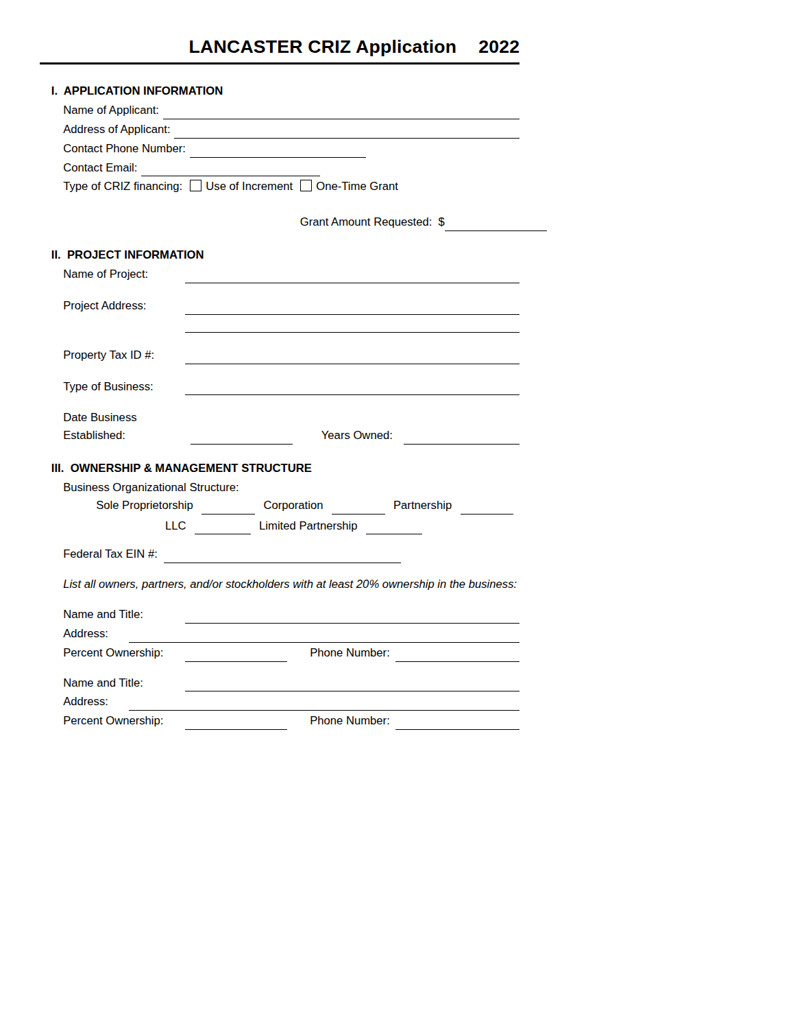LANCASTER CRIZ Application2022
I. APPLICATION INFORMATION
Name of Applicant:
Address of Applicant:
Contact Phone Number:
Contact Email:
Type of CRIZ financing: Use of Increment One-Time Grant
Grant Amount Requested: $
II. PROJECT INFORMATION
Name of Project:
Project Address:
Property Tax ID #:
Type of Business:
Date Business Established: Years Owned:
III. OWNERSHIP & MANAGEMENT STRUCTURE
Business Organizational Structure:
Sole Proprietorship Corporation Partnership
LLC Limited Partnership
Federal Tax EIN #:
List all owners, partners, and/or stockholders with at least 20% ownership in the business:
Name and Title:
Address:
Percent Ownership: Phone Number:
Name and Title:
Address:
Percent Ownership: Phone Number: